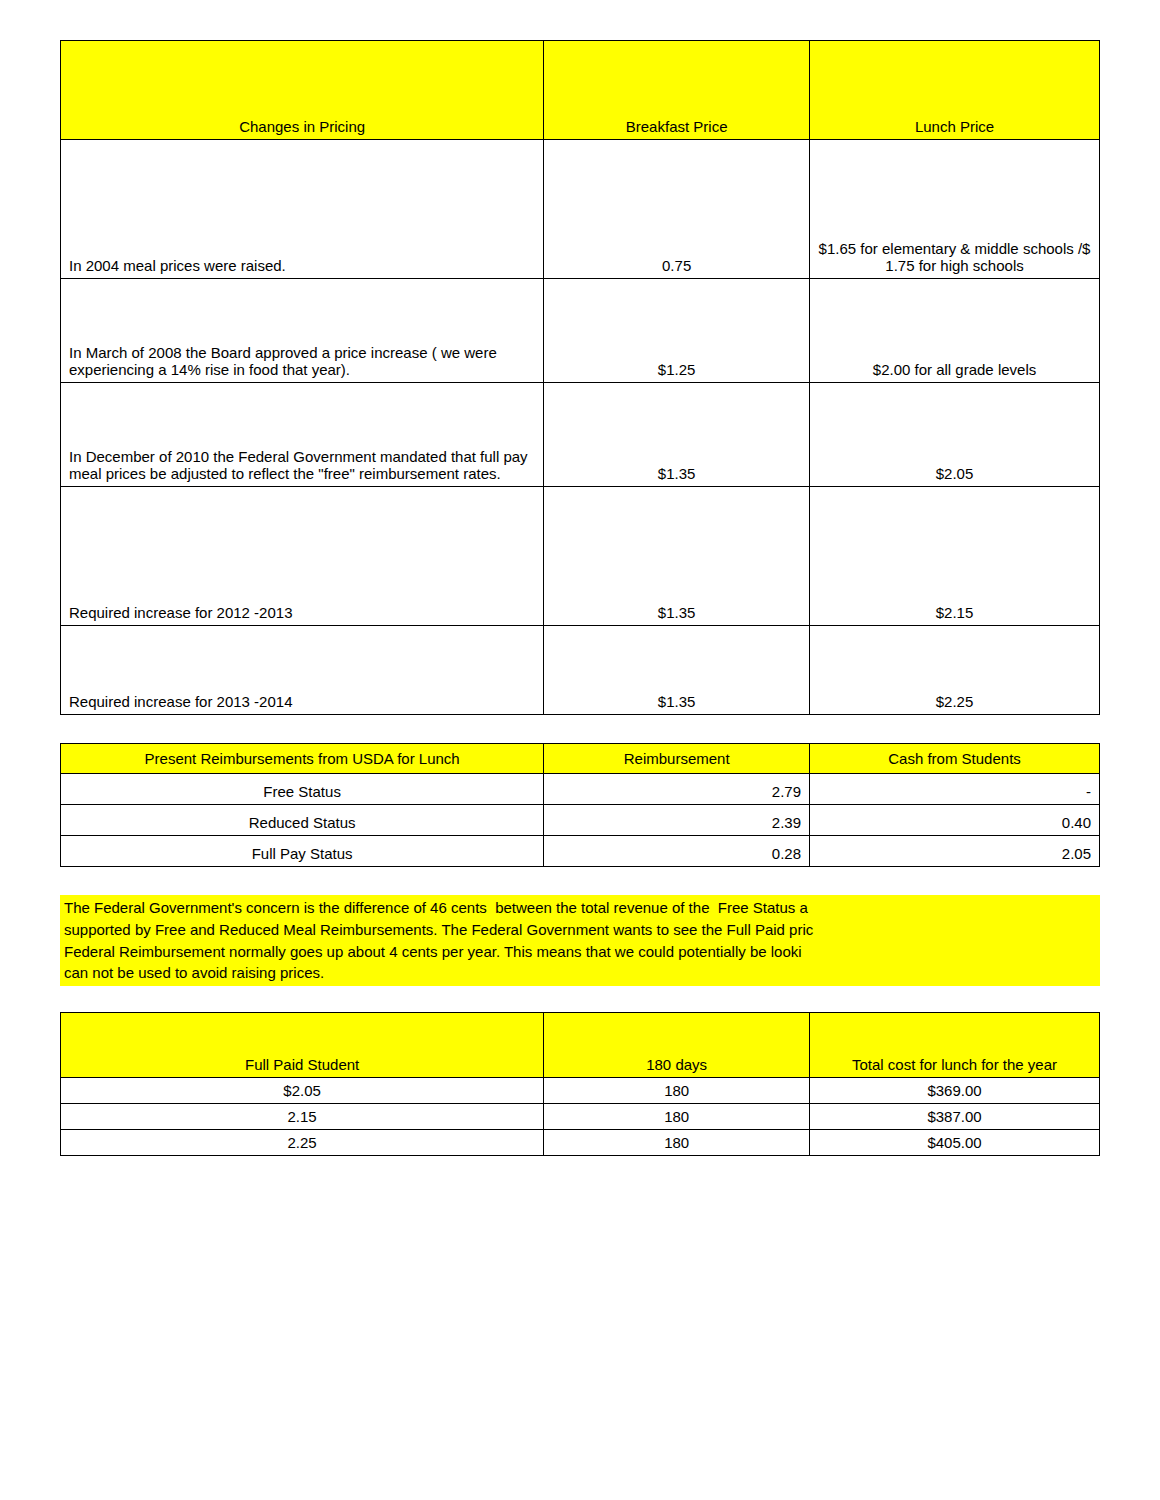| Changes in Pricing | Breakfast Price | Lunch Price |
| --- | --- | --- |
| In 2004 meal prices were raised. | 0.75 | $1.65 for elementary & middle schools /$ 1.75 for high schools |
| In March of 2008 the Board approved a price increase ( we were experiencing a 14% rise in food that year). | $1.25 | $2.00 for all grade levels |
| In December of 2010 the Federal Government mandated that full pay meal prices be adjusted to reflect the "free" reimbursement rates. | $1.35 | $2.05 |
| Required increase for 2012 -2013 | $1.35 | $2.15 |
| Required increase for 2013 -2014 | $1.35 | $2.25 |
| Present Reimbursements from USDA for Lunch | Reimbursement | Cash from Students |
| --- | --- | --- |
| Free Status | 2.79 | - |
| Reduced Status | 2.39 | 0.40 |
| Full Pay Status | 0.28 | 2.05 |
The Federal Government's concern is the difference of 46 cents between the total revenue of the Free Status a supported by Free and Reduced Meal Reimbursements. The Federal Government wants to see the Full Paid pric Federal Reimbursement normally goes up about 4 cents per year. This means that we could potentially be looki can not be used to avoid raising prices.
| Full Paid Student | 180 days | Total cost for lunch for the year |
| --- | --- | --- |
| $2.05 | 180 | $369.00 |
| 2.15 | 180 | $387.00 |
| 2.25 | 180 | $405.00 |